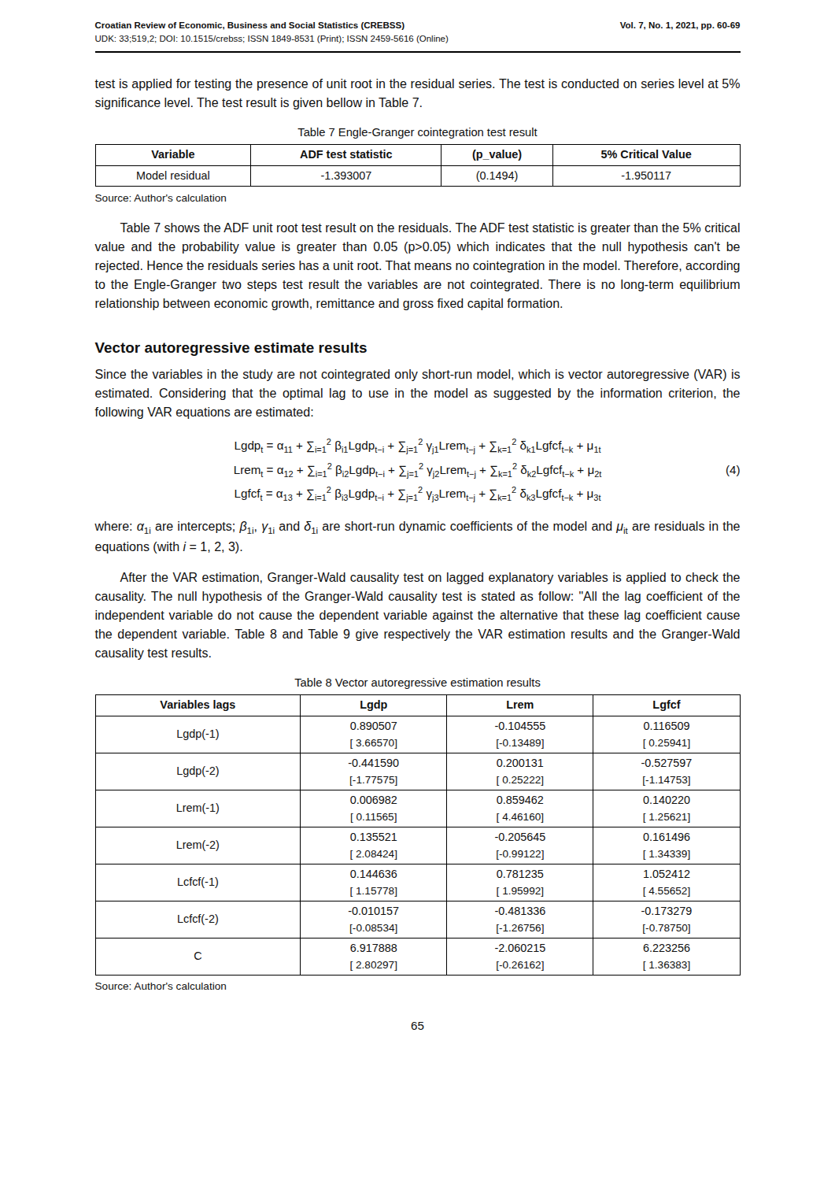Croatian Review of Economic, Business and Social Statistics (CREBSS)
UDK: 33;519,2; DOI: 10.1515/crebss; ISSN 1849-8531 (Print); ISSN 2459-5616 (Online)
Vol. 7, No. 1, 2021, pp. 60-69
test is applied for testing the presence of unit root in the residual series. The test is conducted on series level at 5% significance level. The test result is given bellow in Table 7.
Table 7 Engle-Granger cointegration test result
| Variable | ADF test statistic | (p_value) | 5% Critical Value |
| --- | --- | --- | --- |
| Model residual | -1.393007 | (0.1494) | -1.950117 |
Source: Author's calculation
Table 7 shows the ADF unit root test result on the residuals. The ADF test statistic is greater than the 5% critical value and the probability value is greater than 0.05 (p>0.05) which indicates that the null hypothesis can't be rejected. Hence the residuals series has a unit root. That means no cointegration in the model. Therefore, according to the Engle-Granger two steps test result the variables are not cointegrated. There is no long-term equilibrium relationship between economic growth, remittance and gross fixed capital formation.
Vector autoregressive estimate results
Since the variables in the study are not cointegrated only short-run model, which is vector autoregressive (VAR) is estimated. Considering that the optimal lag to use in the model as suggested by the information criterion, the following VAR equations are estimated:
Lgdpt = α11 + ∑i=12 βi1Lgdpt−i + ∑j=12 γj1Lremt−j + ∑k=12 δk1Lgfcft−k + μ1t Lremt = α12 + ∑i=12 βi2Lgdpt−i + ∑j=12 γj2Lremt−j + ∑k=12 δk2Lgfcft−k + μ2t Lgfcft = α13 + ∑i=12 βi3Lgdpt−i + ∑j=12 γj3Lremt−j + ∑k=12 δk3Lgfcft−k + μ3t (4)
where: α1i are intercepts; β1i, γ1i and δ1i are short-run dynamic coefficients of the model and μit are residuals in the equations (with i = 1, 2, 3).
After the VAR estimation, Granger-Wald causality test on lagged explanatory variables is applied to check the causality. The null hypothesis of the Granger-Wald causality test is stated as follow: "All the lag coefficient of the independent variable do not cause the dependent variable against the alternative that these lag coefficient cause the dependent variable. Table 8 and Table 9 give respectively the VAR estimation results and the Granger-Wald causality test results.
Table 8 Vector autoregressive estimation results
| Variables lags | Lgdp | Lrem | Lgfcf |
| --- | --- | --- | --- |
| Lgdp(-1) | 0.890507 [ 3.66570] | -0.104555 [-0.13489] | 0.116509 [ 0.25941] |
| Lgdp(-2) | -0.441590 [-1.77575] | 0.200131 [ 0.25222] | -0.527597 [-1.14753] |
| Lrem(-1) | 0.006982 [ 0.11565] | 0.859462 [ 4.46160] | 0.140220 [ 1.25621] |
| Lrem(-2) | 0.135521 [ 2.08424] | -0.205645 [-0.99122] | 0.161496 [ 1.34339] |
| Lcfcf(-1) | 0.144636 [ 1.15778] | 0.781235 [ 1.95992] | 1.052412 [ 4.55652] |
| Lcfcf(-2) | -0.010157 [-0.08534] | -0.481336 [-1.26756] | -0.173279 [-0.78750] |
| C | 6.917888 [ 2.80297] | -2.060215 [-0.26162] | 6.223256 [ 1.36383] |
Source: Author's calculation
65